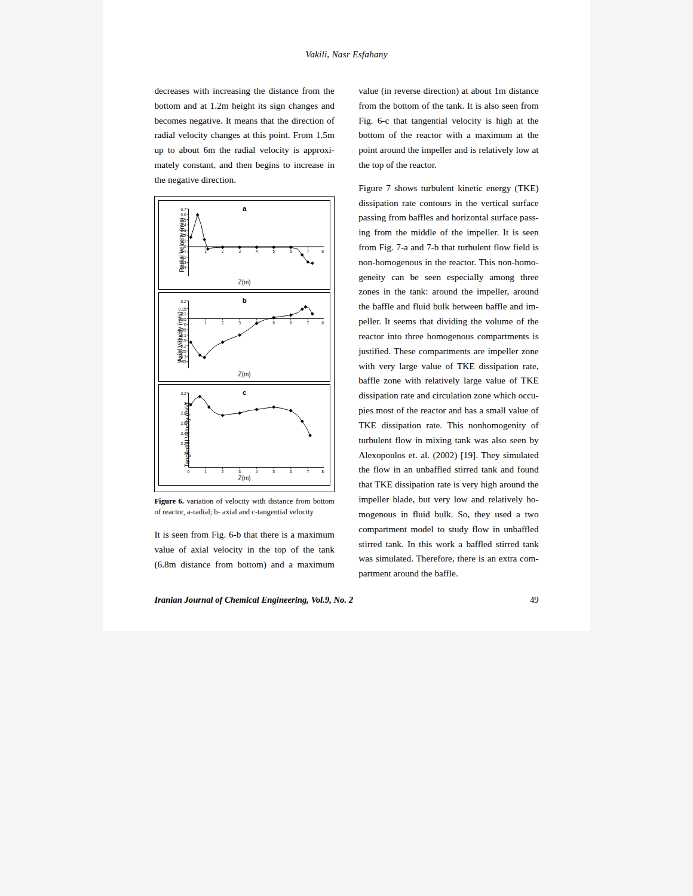Vakili, Nasr Esfahany
decreases with increasing the distance from the bottom and at 1.2m height its sign changes and becomes negative. It means that the direction of radial velocity changes at this point. From 1.5m up to about 6m the radial velocity is approximately constant, and then begins to increase in the negative direction.
a Radial Velocity (m/s) 0.7 0.6 0.5 0.4 0.3 0.2 0.1 0 -0.1 -0.2 -0.3 -0.4 1 2 3 4 5 6 7 8
Z(m)
b Axial Velocity (m/s) 0.2 0.15 0.1 0.05 0 -0.05 -0.1 -0.15 -0.2 -0.25 -0.3 -0.35 1 2 3 4 5 6 7 8
Z(m)
c Tangential Velocity (m/s) 3.2 3 2.8 2.6 2.4 2.2 2 0 1 2 3 4 5 6 7 8
Z(m)
Figure 6. variation of velocity with distance from bottom of reactor, a-radial; b- axial and c-tangential velocity
It is seen from Fig. 6-b that there is a maximum value of axial velocity in the top of the tank (6.8m distance from bottom) and a maximum value (in reverse direction) at about 1m distance from the bottom of the tank. It is also seen from Fig. 6-c that tangential velocity is high at the bottom of the reactor with a maximum at the point around the impeller and is relatively low at the top of the reactor.
Figure 7 shows turbulent kinetic energy (TKE) dissipation rate contours in the vertical surface passing from baffles and horizontal surface passing from the middle of the impeller. It is seen from Fig. 7-a and 7-b that turbulent flow field is non-homogenous in the reactor. This non-homogeneity can be seen especially among three zones in the tank: around the impeller, around the baffle and fluid bulk between baffle and impeller. It seems that dividing the volume of the reactor into three homogenous compartments is justified. These compartments are impeller zone with very large value of TKE dissipation rate, baffle zone with relatively large value of TKE dissipation rate and circulation zone which occupies most of the reactor and has a small value of TKE dissipation rate. This nonhomogenity of turbulent flow in mixing tank was also seen by Alexopoulos et. al. (2002) [19]. They simulated the flow in an unbaffled stirred tank and found that TKE dissipation rate is very high around the impeller blade, but very low and relatively homogenous in fluid bulk. So, they used a two compartment model to study flow in unbaffled stirred tank. In this work a baffled stirred tank was simulated. Therefore, there is an extra compartment around the baffle.
Iranian Journal of Chemical Engineering, Vol.9, No. 2 49